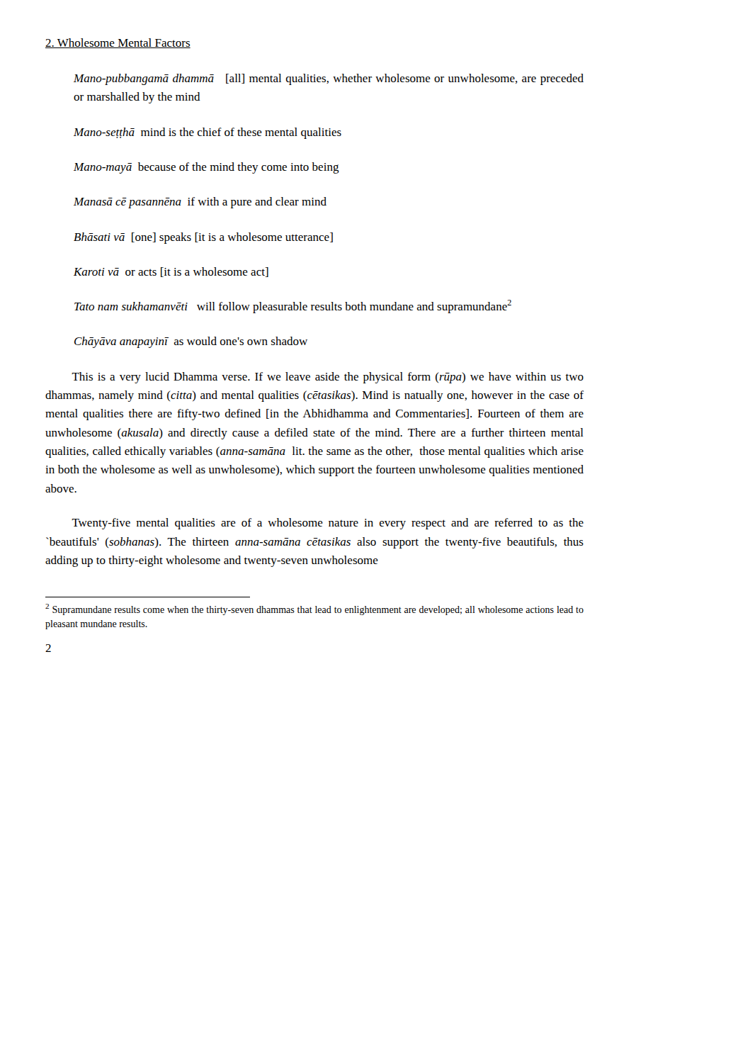2. Wholesome Mental Factors
Mano-pubbangamā dhammā [all] mental qualities, whether wholesome or unwholesome, are preceded or marshalled by the mind
Mano-seṭṭhā mind is the chief of these mental qualities
Mano-mayā because of the mind they come into being
Manasā cē pasannēna if with a pure and clear mind
Bhāsati vā [one] speaks [it is a wholesome utterance]
Karoti vā or acts [it is a wholesome act]
Tato nam sukhamanvēti will follow pleasurable results both mundane and supramundane2
Chāyāva anapayinī as would one's own shadow
This is a very lucid Dhamma verse. If we leave aside the physical form (rūpa) we have within us two dhammas, namely mind (citta) and mental qualities (cētasikas). Mind is natually one, however in the case of mental qualities there are fifty-two defined [in the Abhidhamma and Commentaries]. Fourteen of them are unwholesome (akusala) and directly cause a defiled state of the mind. There are a further thirteen mental qualities, called ethically variables (anna-samāna lit. the same as the other, those mental qualities which arise in both the wholesome as well as unwholesome), which support the fourteen unwholesome qualities mentioned above.
Twenty-five mental qualities are of a wholesome nature in every respect and are referred to as the `beautifuls' (sobhanas). The thirteen anna-samāna cētasikas also support the twenty-five beautifuls, thus adding up to thirty-eight wholesome and twenty-seven unwholesome
2 Supramundane results come when the thirty-seven dhammas that lead to enlightenment are developed; all wholesome actions lead to pleasant mundane results.
2